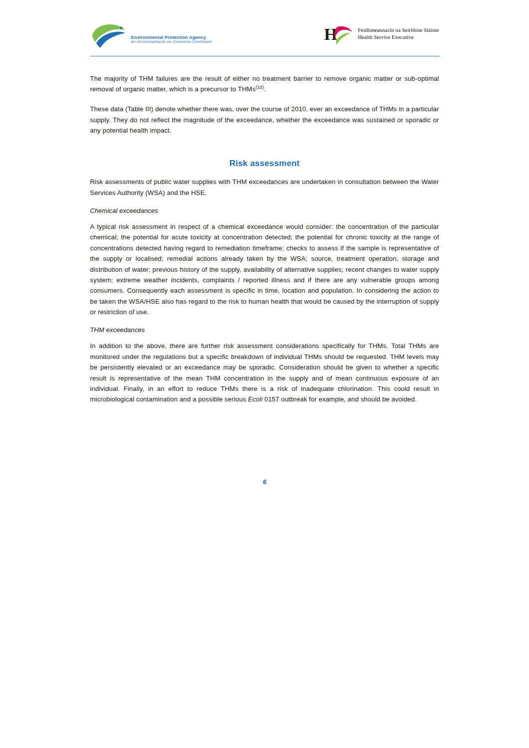Environmental Protection Agency
An Ghníomhaireacht um Chaomhnú Comhshaoil
H
Feidhmeannacht na Seirbhíse Sláinte
Health Service Executive
The majority of THM failures are the result of either no treatment barrier to remove organic matter or sub-optimal removal of organic matter, which is a precursor to THMs(10).
These data (Table III) denote whether there was, over the course of 2010, ever an exceedance of THMs in a particular supply. They do not reflect the magnitude of the exceedance, whether the exceedance was sustained or sporadic or any potential health impact.
Risk assessment
Risk assessments of public water supplies with THM exceedances are undertaken in consultation between the Water Services Authority (WSA) and the HSE.
Chemical exceedances
A typical risk assessment in respect of a chemical exceedance would consider: the concentration of the particular chemical; the potential for acute toxicity at concentration detected; the potential for chronic toxicity at the range of concentrations detected having regard to remediation timeframe; checks to assess if the sample is representative of the supply or localised; remedial actions already taken by the WSA; source, treatment operation, storage and distribution of water; previous history of the supply, availability of alternative supplies; recent changes to water supply system; extreme weather incidents, complaints / reported illness and if there are any vulnerable groups among consumers. Consequently each assessment is specific in time, location and population. In considering the action to be taken the WSA/HSE also has regard to the risk to human health that would be caused by the interruption of supply or restriction of use.
THM exceedances
In addition to the above, there are further risk assessment considerations specifically for THMs. Total THMs are monitored under the regulations but a specific breakdown of individual THMs should be requested. THM levels may be persistently elevated or an exceedance may be sporadic. Consideration should be given to whether a specific result is representative of the mean THM concentration in the supply and of mean continuous exposure of an individual. Finally, in an effort to reduce THMs there is a risk of inadequate chlorination. This could result in microbiological contamination and a possible serious Ecoli 0157 outbreak for example, and should be avoided.
6